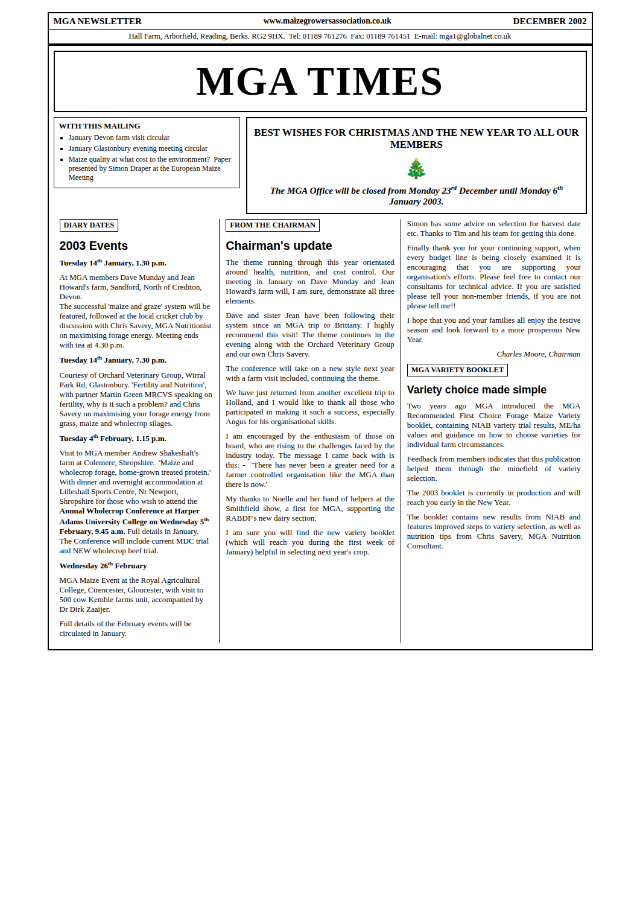MGA NEWSLETTER www.maizegrowersassociation.co.uk DECEMBER 2002
Hall Farm, Arborfield, Reading, Berks. RG2 9HX. Tel: 01189 761276 Fax: 01189 761451 E-mail: mga1@globalnet.co.uk
MGA TIMES
WITH THIS MAILING
January Devon farm visit circular
January Glastonbury evening meeting circular
Maize quality at what cost to the environment? Paper presented by Simon Draper at the European Maize Meeting
BEST WISHES FOR CHRISTMAS AND THE NEW YEAR TO ALL OUR MEMBERS
🎄
The MGA Office will be closed from Monday 23rd December until Monday 6th January 2003.
DIARY DATES
2003 Events
Tuesday 14th January, 1.30 p.m.
At MGA members Dave Munday and Jean Howard's farm, Sandford, North of Crediton, Devon.
The successful 'maize and graze' system will be featured, followed at the local cricket club by discussion with Chris Savery, MGA Nutritionist on maximising forage energy. Meeting ends with tea at 4.30 p.m.
Tuesday 14th January, 7.30 p.m.
Courtesy of Orchard Veterinary Group, Wirral Park Rd, Glastonbury. 'Fertility and Nutrition', with partner Martin Green MRCVS speaking on fertility, why is it such a problem? and Chris Savery on maximising your forage energy from grass, maize and wholecrop silages.
Tuesday 4th February, 1.15 p.m.
Visit to MGA member Andrew Shakeshaft's farm at Colemere, Shropshire. 'Maize and wholecrop forage, home-grown treated protein.' With dinner and overnight accommodation at Lilleshall Sports Centre, Nr Newport, Shropshire for those who wish to attend the Annual Wholecrop Conference at Harper Adams University College on Wednesday 5th February, 9.45 a.m. Full details in January. The Conference will include current MDC trial and NEW wholecrop beef trial.
Wednesday 26th February
MGA Maize Event at the Royal Agricultural College, Cirencester, Gloucester, with visit to 500 cow Kemble farms unit, accompanied by Dr Dirk Zaaijer.
Full details of the February events will be circulated in January.
FROM THE CHAIRMAN
Chairman's update
The theme running through this year orientated around health, nutrition, and cost control. Our meeting in January on Dave Munday and Jean Howard's farm will, I am sure, demonstrate all three elements.
Dave and sister Jean have been following their system since an MGA trip to Brittany. I highly recommend this visit! The theme continues in the evening along with the Orchard Veterinary Group and our own Chris Savery.
The conference will take on a new style next year with a farm visit included, continuing the theme.
We have just returned from another excellent trip to Holland, and I would like to thank all those who participated in making it such a success, especially Angus for his organisational skills.
I am encouraged by the enthusiasm of those on board, who are rising to the challenges faced by the industry today. The message I came back with is this: - 'There has never been a greater need for a farmer controlled organisation like the MGA than there is now.'
My thanks to Noelle and her band of helpers at the Smithfield show, a first for MGA, supporting the RABDF's new dairy section.
I am sure you will find the new variety booklet (which will reach you during the first week of January) helpful in selecting next year's crop.
Simon has some advice on selection for harvest date etc. Thanks to Tim and his team for getting this done.
Finally thank you for your continuing support, when every budget line is being closely examined it is encouraging that you are supporting your organisation's efforts. Please feel free to contact our consultants for technical advice. If you are satisfied please tell your non-member friends, if you are not please tell me!!
I hope that you and your families all enjoy the festive season and look forward to a more prosperous New Year.
Charles Moore, Chairman
MGA VARIETY BOOKLET
Variety choice made simple
Two years ago MGA introduced the MGA Recommended First Choice Forage Maize Variety booklet, containing NIAB variety trial results, ME/ha values and guidance on how to choose varieties for individual farm circumstances.
Feedback from members indicates that this publication helped them through the minefield of variety selection.
The 2003 booklet is currently in production and will reach you early in the New Year.
The booklet contains new results from NIAB and features improved steps to variety selection, as well as nutrition tips from Chris Savery, MGA Nutrition Consultant.